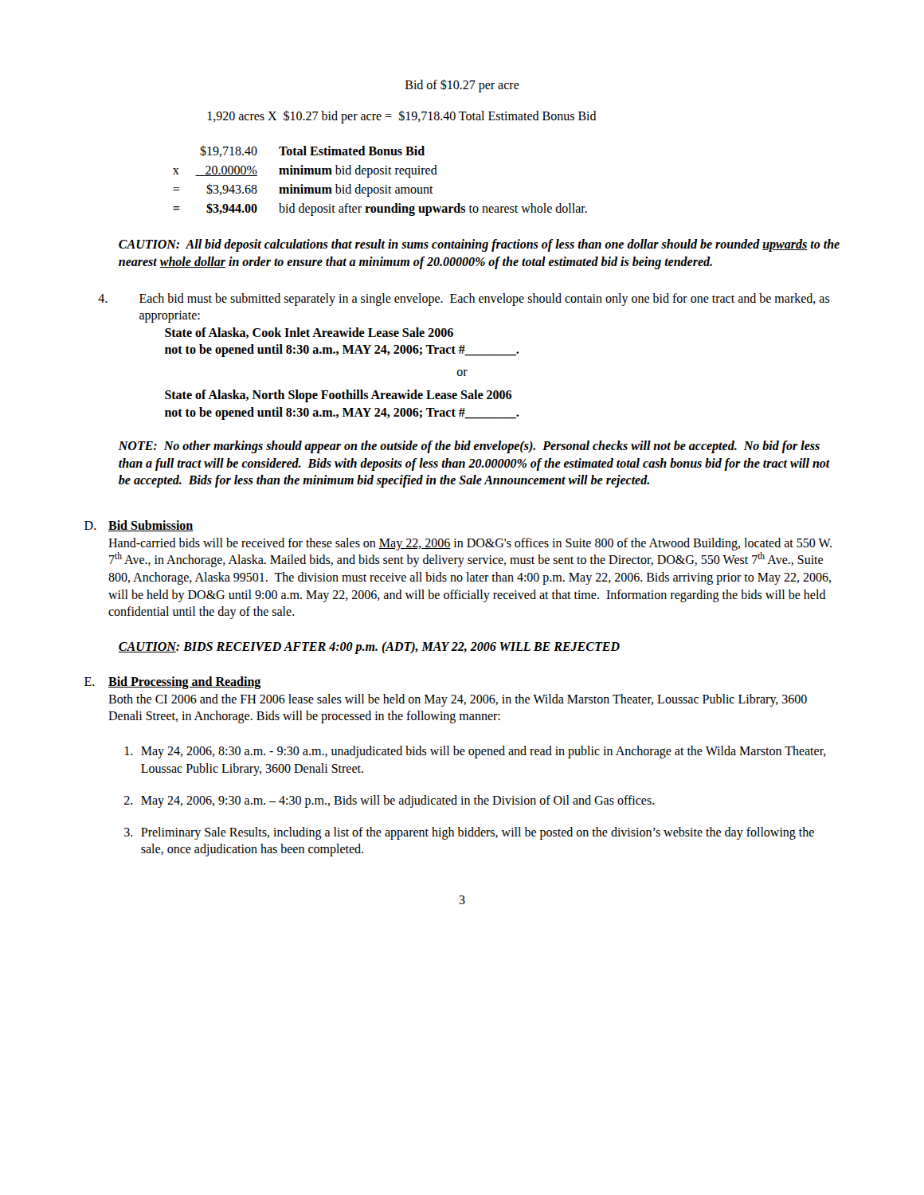Bid of $10.27 per acre
1,920 acres X $10.27 bid per acre = $19,718.40 Total Estimated Bonus Bid
| | $19,718.40 | Total Estimated Bonus Bid |
| x | 20.0000% | minimum bid deposit required |
| = | $3,943.68 | minimum bid deposit amount |
| = | $3,944.00 | bid deposit after rounding upwards to nearest whole dollar. |
CAUTION: All bid deposit calculations that result in sums containing fractions of less than one dollar should be rounded upwards to the nearest whole dollar in order to ensure that a minimum of 20.00000% of the total estimated bid is being tendered.
4. Each bid must be submitted separately in a single envelope. Each envelope should contain only one bid for one tract and be marked, as appropriate:
State of Alaska, Cook Inlet Areawide Lease Sale 2006
not to be opened until 8:30 a.m., MAY 24, 2006; Tract #________.
or
State of Alaska, North Slope Foothills Areawide Lease Sale 2006
not to be opened until 8:30 a.m., MAY 24, 2006; Tract #________.
NOTE: No other markings should appear on the outside of the bid envelope(s). Personal checks will not be accepted. No bid for less than a full tract will be considered. Bids with deposits of less than 20.00000% of the estimated total cash bonus bid for the tract will not be accepted. Bids for less than the minimum bid specified in the Sale Announcement will be rejected.
D. Bid Submission
Hand-carried bids will be received for these sales on May 22, 2006 in DO&G's offices in Suite 800 of the Atwood Building, located at 550 W. 7th Ave., in Anchorage, Alaska. Mailed bids, and bids sent by delivery service, must be sent to the Director, DO&G, 550 West 7th Ave., Suite 800, Anchorage, Alaska 99501. The division must receive all bids no later than 4:00 p.m. May 22, 2006. Bids arriving prior to May 22, 2006, will be held by DO&G until 9:00 a.m. May 22, 2006, and will be officially received at that time. Information regarding the bids will be held confidential until the day of the sale.
CAUTION: BIDS RECEIVED AFTER 4:00 p.m. (ADT), MAY 22, 2006 WILL BE REJECTED
E. Bid Processing and Reading
Both the CI 2006 and the FH 2006 lease sales will be held on May 24, 2006, in the Wilda Marston Theater, Loussac Public Library, 3600 Denali Street, in Anchorage. Bids will be processed in the following manner:
May 24, 2006, 8:30 a.m. - 9:30 a.m., unadjudicated bids will be opened and read in public in Anchorage at the Wilda Marston Theater, Loussac Public Library, 3600 Denali Street.
May 24, 2006, 9:30 a.m. – 4:30 p.m., Bids will be adjudicated in the Division of Oil and Gas offices.
Preliminary Sale Results, including a list of the apparent high bidders, will be posted on the division’s website the day following the sale, once adjudication has been completed.
3